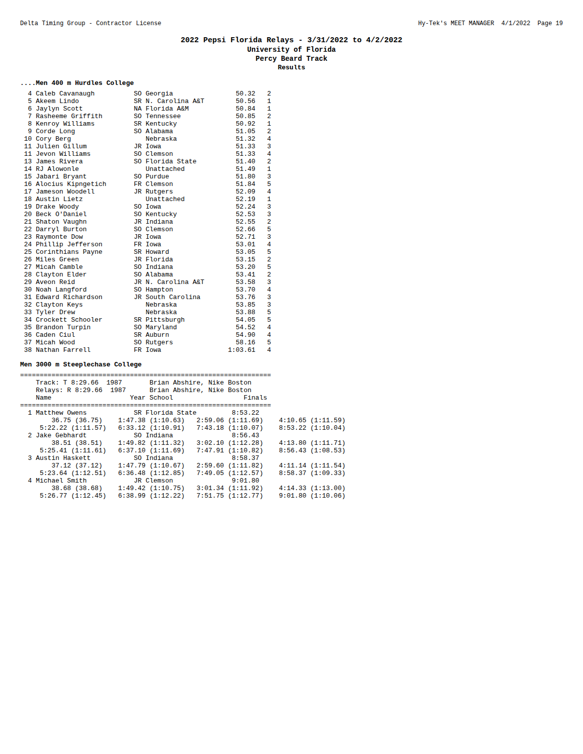Delta Timing Group - Contractor License Hy-Tek's MEET MANAGER 4/1/2022 Page 19
2022 Pepsi Florida Relays - 3/31/2022 to 4/2/2022
University of Florida
Percy Beard Track
Results
....Men 400 m Hurdles College
  4 Caleb Cavanaugh          SO Georgia                50.32   2
  5 Akeem Lindo              SR N. Carolina A&T        50.56   1
  6 Jaylyn Scott             NA Florida A&M            50.84   1
  7 Rasheeme Griffith        SO Tennessee              50.85   2
  8 Kenroy Williams          SR Kentucky               50.92   1
  9 Corde Long               SO Alabama                51.05   2
 10 Cory Berg                   Nebraska               51.32   4
 11 Julien Gillum            JR Iowa                   51.33   3
 11 Jevon Williams           SO Clemson                51.33   4
 13 James Rivera             SO Florida State          51.40   2
 14 RJ Alowonle                 Unattached             51.49   1
 15 Jabari Bryant            SO Purdue                 51.80   3
 16 Alocius Kipngetich       FR Clemson                51.84   5
 17 Jameson Woodell          JR Rutgers                52.09   4
 18 Austin Lietz                Unattached             52.19   1
 19 Drake Woody              SO Iowa                   52.24   3
 20 Beck O'Daniel            SO Kentucky               52.53   3
 21 Shaton Vaughn            JR Indiana                52.55   2
 22 Darryl Burton            SO Clemson                52.66   5
 23 Raymonte Dow             JR Iowa                   52.71   3
 24 Phillip Jefferson        FR Iowa                   53.01   4
 25 Corinthians Payne        SR Howard                 53.05   5
 26 Miles Green              JR Florida                53.15   2
 27 Micah Camble             SO Indiana                53.20   5
 28 Clayton Elder            SO Alabama                53.41   2
 29 Aveon Reid               JR N. Carolina A&T        53.58   3
 30 Noah Langford            SO Hampton                53.70   4
 31 Edward Richardson        JR South Carolina         53.76   3
 32 Clayton Keys                Nebraska               53.85   3
 33 Tyler Drew                  Nebraska               53.88   5
 34 Crockett Schooler        SR Pittsburgh             54.05   5
 35 Brandon Turpin           SO Maryland               54.52   4
 36 Caden Ciul               SR Auburn                 54.90   4
 37 Micah Wood               SO Rutgers                58.16   5
 38 Nathan Farrell           FR Iowa                 1:03.61   4
Men 3000 m Steeplechase College
================================================================
    Track: T 8:29.66  1987       Brian Abshire, Nike Boston
    Relays: R 8:29.66  1987      Brian Abshire, Nike Boston
    Name                    Year School                  Finals
================================================================
  1 Matthew Owens            SR Florida State         8:53.22
        36.75 (36.75)    1:47.38 (1:10.63)   2:59.06 (1:11.69)    4:10.65 (1:11.59)
     5:22.22 (1:11.57)   6:33.12 (1:10.91)   7:43.18 (1:10.07)    8:53.22 (1:10.04)
  2 Jake Gebhardt            SO Indiana               8:56.43
        38.51 (38.51)    1:49.82 (1:11.32)   3:02.10 (1:12.28)    4:13.80 (1:11.71)
     5:25.41 (1:11.61)   6:37.10 (1:11.69)   7:47.91 (1:10.82)    8:56.43 (1:08.53)
  3 Austin Haskett           SO Indiana               8:58.37
        37.12 (37.12)    1:47.79 (1:10.67)   2:59.60 (1:11.82)    4:11.14 (1:11.54)
     5:23.64 (1:12.51)   6:36.48 (1:12.85)   7:49.05 (1:12.57)    8:58.37 (1:09.33)
  4 Michael Smith            JR Clemson               9:01.80
        38.68 (38.68)    1:49.42 (1:10.75)   3:01.34 (1:11.92)    4:14.33 (1:13.00)
     5:26.77 (1:12.45)   6:38.99 (1:12.22)   7:51.75 (1:12.77)    9:01.80 (1:10.06)